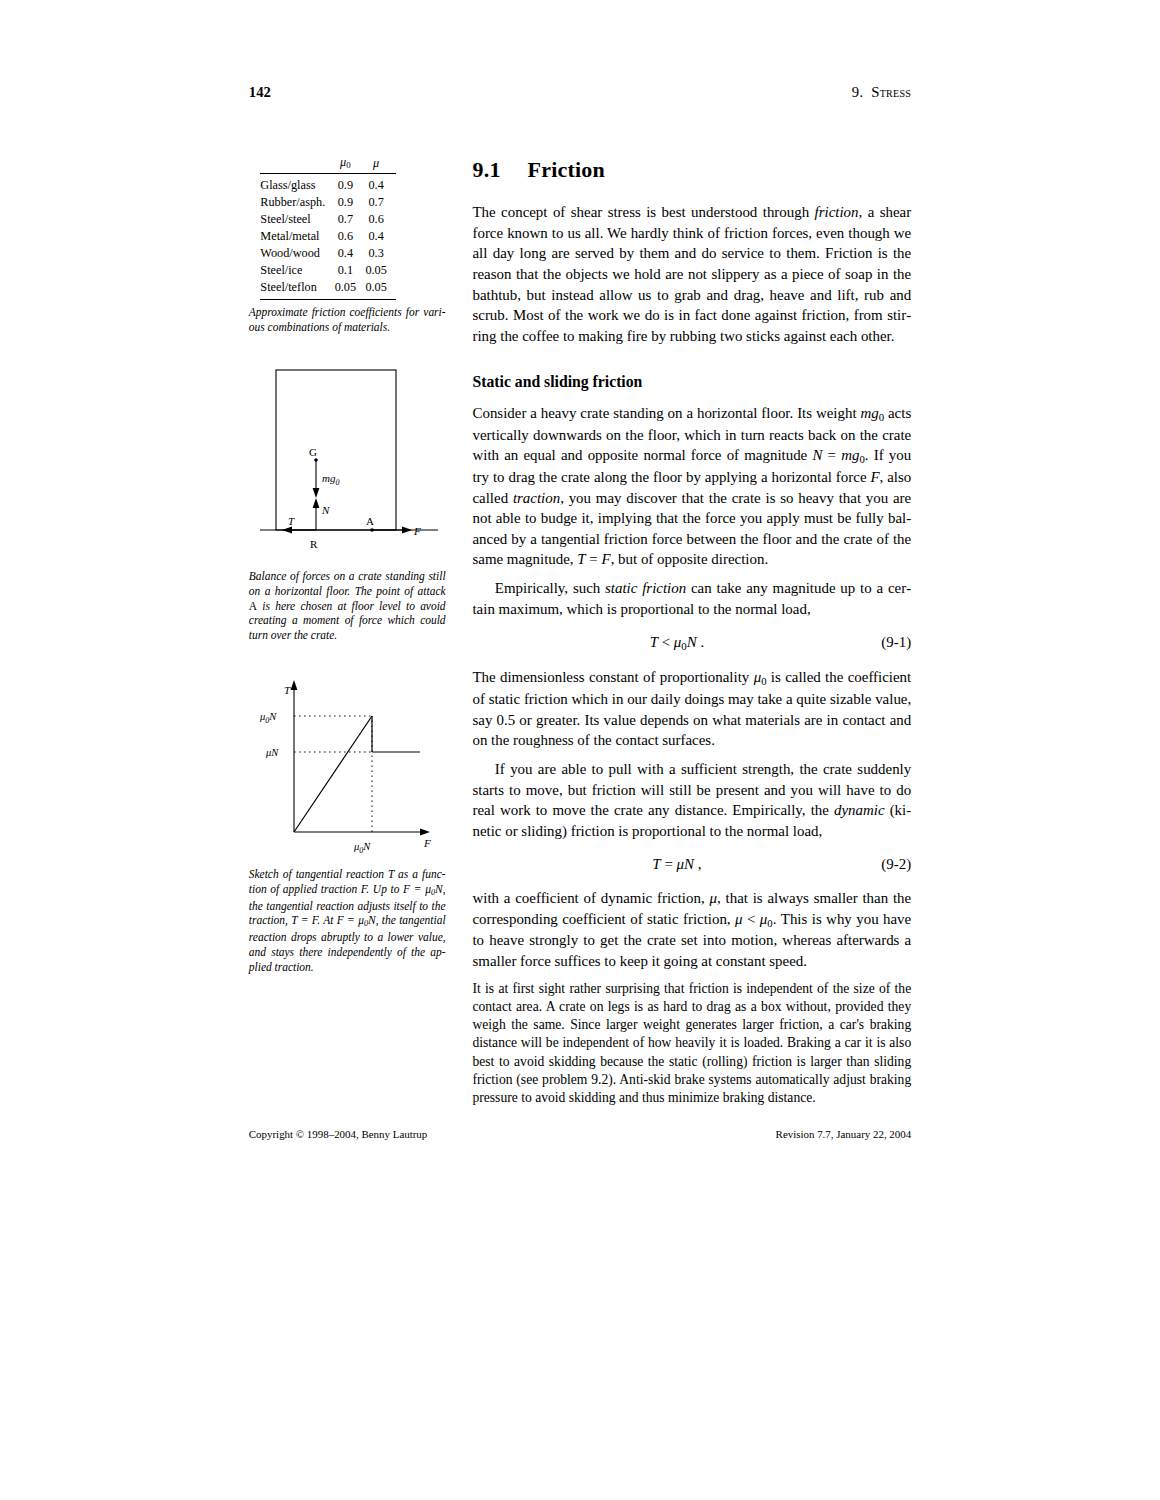142 9. Stress
| | μ 0 | μ |
| --- | --- | --- |
| Glass/glass | 0.9 | 0.4 |
| Rubber/asph. | 0.9 | 0.7 |
| Steel/steel | 0.7 | 0.6 |
| Metal/metal | 0.6 | 0.4 |
| Wood/wood | 0.4 | 0.3 |
| Steel/ice | 0.1 | 0.05 |
| Steel/teflon | 0.05 | 0.05 |
Approximate friction co­efficients for various combinations of materials.
G mg0 N T A F R
Balance of forces on a crate standing still on a horizontal floor. The point of attack A is here chosen at floor level to avoid creating a moment of force which could turn over the crate.
T F μ0N μN μ0N
Sketch of tangential reaction T as a function of applied traction F. Up to F = μ 0 N, the tangential reaction adjusts itself to the traction, T = F. At F = μ 0 N, the tangential reaction drops abruptly to a lower value, and stays there independently of the applied traction.
9.1 Friction
The concept of shear stress is best understood through friction, a shear force known to us all. We hardly think of friction forces, even though we all day long are served by them and do service to them. Friction is the reason that the objects we hold are not slippery as a piece of soap in the bathtub, but instead allow us to grab and drag, heave and lift, rub and scrub. Most of the work we do is in fact done against friction, from stirring the coffee to making fire by rubbing two sticks against each other.
Static and sliding friction
Consider a heavy crate standing on a horizontal floor. Its weight mg 0 acts vertically downwards on the floor, which in turn reacts back on the crate with an equal and opposite normal force of magnitude N = mg 0. If you try to drag the crate along the floor by applying a horizontal force F, also called traction, you may discover that the crate is so heavy that you are not able to budge it, implying that the force you apply must be fully balanced by a tangential friction force between the floor and the crate of the same magnitude, T = F, but of opposite direction.
Empirically, such static friction can take any magnitude up to a certain maximum, which is proportional to the normal load,
T < μ 0 N .
(9-1)
The dimensionless constant of proportionality μ 0 is called the coefficient of static friction which in our daily doings may take a quite sizable value, say 0.5 or greater. Its value depends on what materials are in contact and on the roughness of the contact surfaces.
If you are able to pull with a sufficient strength, the crate suddenly starts to move, but friction will still be present and you will have to do real work to move the crate any distance. Empirically, the dynamic (kinetic or sliding) friction is proportional to the normal load,
T = μN ,
(9-2)
with a coefficient of dynamic friction, μ, that is always smaller than the corresponding coefficient of static friction, μ < μ 0. This is why you have to heave strongly to get the crate set into motion, whereas afterwards a smaller force suffices to keep it going at constant speed.
It is at first sight rather surprising that friction is independent of the size of the contact area. A crate on legs is as hard to drag as a box without, provided they weigh the same. Since larger weight generates larger friction, a car's braking distance will be independent of how heavily it is loaded. Braking a car it is also best to avoid skidding because the static (rolling) friction is larger than sliding friction (see problem 9.2). Anti-skid brake systems automatically adjust braking pressure to avoid skidding and thus minimize braking distance.
Copyright © 1998–2004, Benny Lautrup Revision 7.7, January 22, 2004